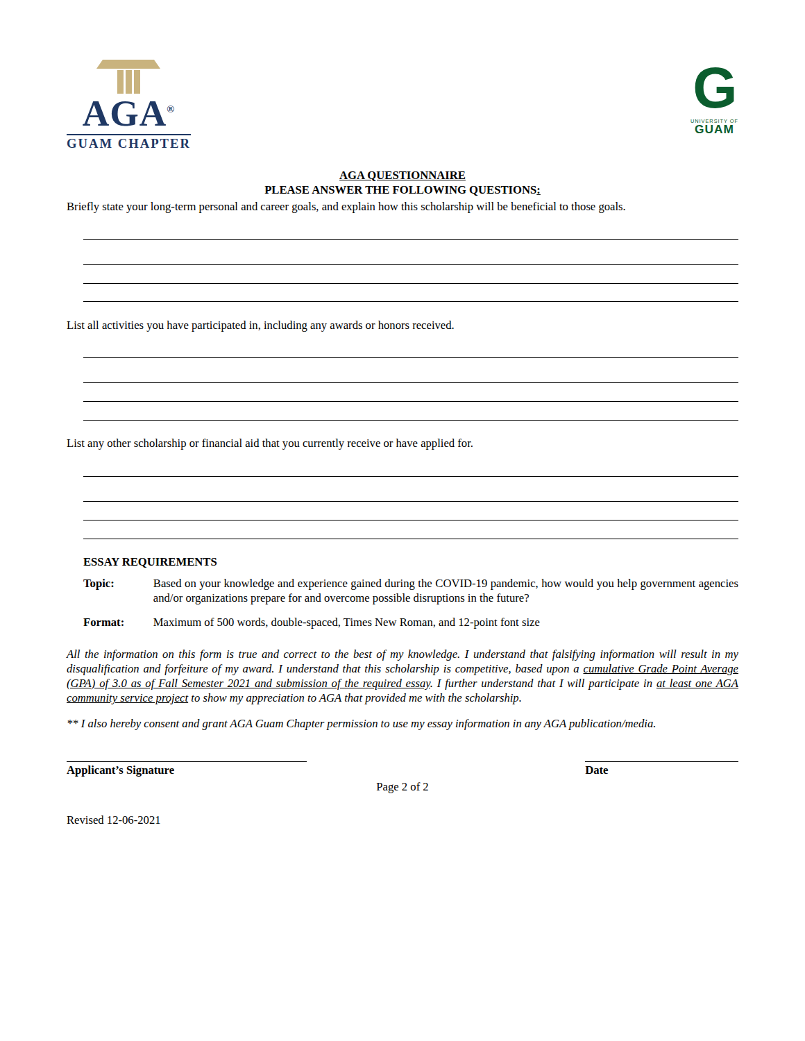AGA®
GUAM CHAPTER
G
UNIVERSITY OF
GUAM
AGA QUESTIONNAIRE
PLEASE ANSWER THE FOLLOWING QUESTIONS:
Briefly state your long-term personal and career goals, and explain how this scholarship will be beneficial to those goals.
List all activities you have participated in, including any awards or honors received.
List any other scholarship or financial aid that you currently receive or have applied for.
ESSAY REQUIREMENTS
| Topic: | Based on your knowledge and experience gained during the COVID-19 pandemic, how would you help government agencies and/or organizations prepare for and overcome possible disruptions in the future? |
| Format: | Maximum of 500 words, double-spaced, Times New Roman, and 12-point font size |
All the information on this form is true and correct to the best of my knowledge. I understand that falsifying information will result in my disqualification and forfeiture of my award. I understand that this scholarship is competitive, based upon a cumulative Grade Point Average (GPA) of 3.0 as of Fall Semester 2021 and submission of the required essay. I further understand that I will participate in at least one AGA community service project to show my appreciation to AGA that provided me with the scholarship.
** I also hereby consent and grant AGA Guam Chapter permission to use my essay information in any AGA publication/media.
Applicant’s Signature
Date
Page 2 of 2
Revised 12-06-2021